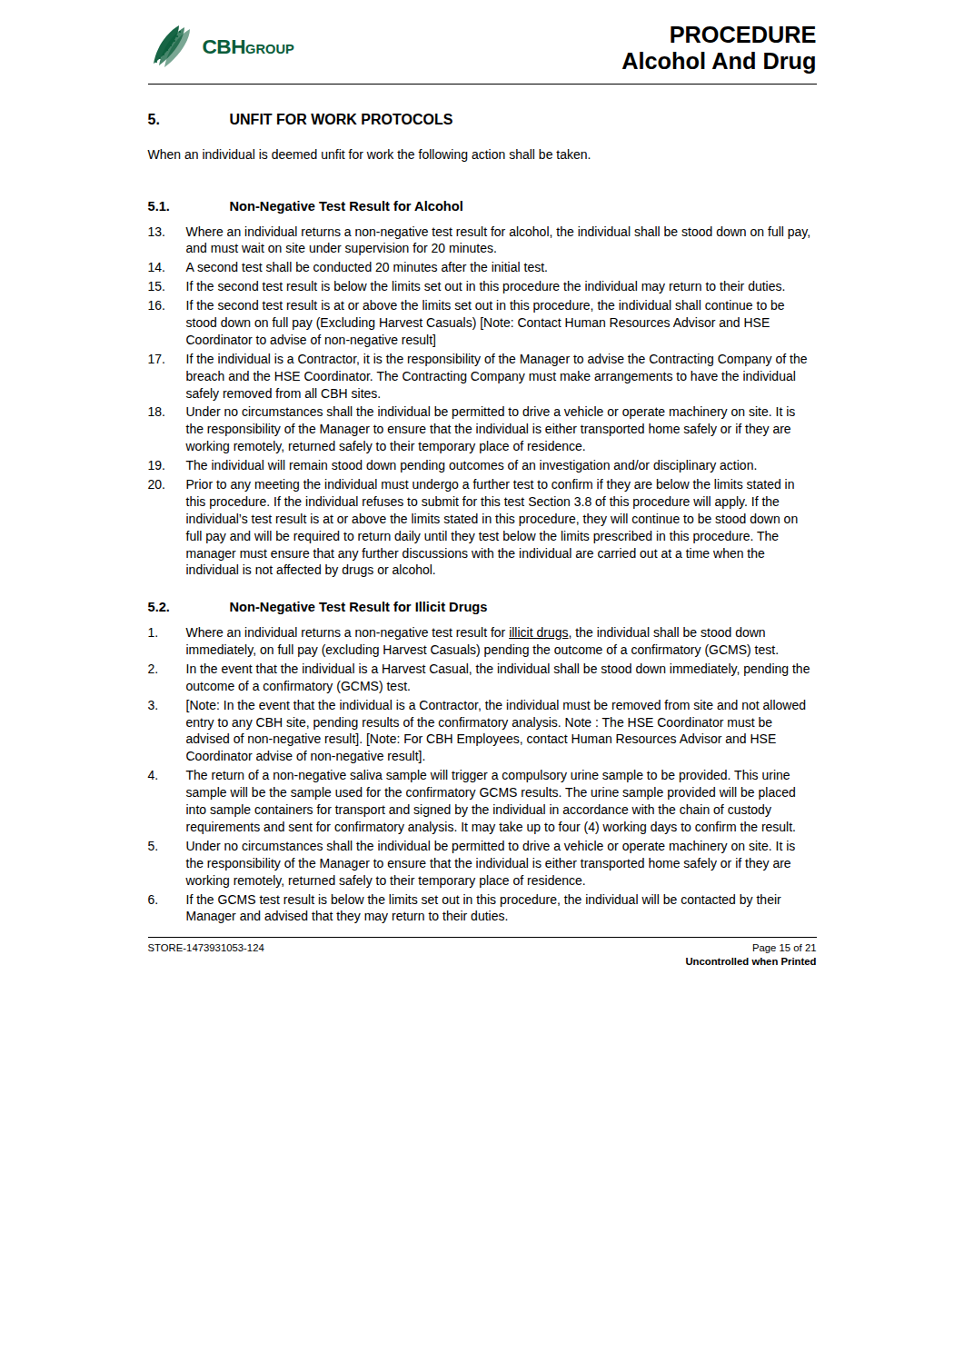CBH GROUP
PROCEDURE
Alcohol And Drug
5. UNFIT FOR WORK PROTOCOLS
When an individual is deemed unfit for work the following action shall be taken.
5.1. Non-Negative Test Result for Alcohol
13. Where an individual returns a non-negative test result for alcohol, the individual shall be stood down on full pay, and must wait on site under supervision for 20 minutes.
14. A second test shall be conducted 20 minutes after the initial test.
15. If the second test result is below the limits set out in this procedure the individual may return to their duties.
16. If the second test result is at or above the limits set out in this procedure, the individual shall continue to be stood down on full pay (Excluding Harvest Casuals) [Note: Contact Human Resources Advisor and HSE Coordinator to advise of non-negative result]
17. If the individual is a Contractor, it is the responsibility of the Manager to advise the Contracting Company of the breach and the HSE Coordinator. The Contracting Company must make arrangements to have the individual safely removed from all CBH sites.
18. Under no circumstances shall the individual be permitted to drive a vehicle or operate machinery on site. It is the responsibility of the Manager to ensure that the individual is either transported home safely or if they are working remotely, returned safely to their temporary place of residence.
19. The individual will remain stood down pending outcomes of an investigation and/or disciplinary action.
20. Prior to any meeting the individual must undergo a further test to confirm if they are below the limits stated in this procedure. If the individual refuses to submit for this test Section 3.8 of this procedure will apply. If the individual’s test result is at or above the limits stated in this procedure, they will continue to be stood down on full pay and will be required to return daily until they test below the limits prescribed in this procedure. The manager must ensure that any further discussions with the individual are carried out at a time when the individual is not affected by drugs or alcohol.
5.2. Non-Negative Test Result for Illicit Drugs
1. Where an individual returns a non-negative test result for illicit drugs, the individual shall be stood down immediately, on full pay (excluding Harvest Casuals) pending the outcome of a confirmatory (GCMS) test.
2. In the event that the individual is a Harvest Casual, the individual shall be stood down immediately, pending the outcome of a confirmatory (GCMS) test.
3.[Note: In the event that the individual is a Contractor, the individual must be removed from site and not allowed entry to any CBH site, pending results of the confirmatory analysis. Note : The HSE Coordinator must be advised of non-negative result]. [Note: For CBH Employees, contact Human Resources Advisor and HSE Coordinator advise of non-negative result].
4. The return of a non-negative saliva sample will trigger a compulsory urine sample to be provided. This urine sample will be the sample used for the confirmatory GCMS results. The urine sample provided will be placed into sample containers for transport and signed by the individual in accordance with the chain of custody requirements and sent for confirmatory analysis. It may take up to four (4) working days to confirm the result.
5. Under no circumstances shall the individual be permitted to drive a vehicle or operate machinery on site. It is the responsibility of the Manager to ensure that the individual is either transported home safely or if they are working remotely, returned safely to their temporary place of residence.
6. If the GCMS test result is below the limits set out in this procedure, the individual will be contacted by their Manager and advised that they may return to their duties.
STORE-1473931053-124
Page 15 of 21
Uncontrolled when Printed